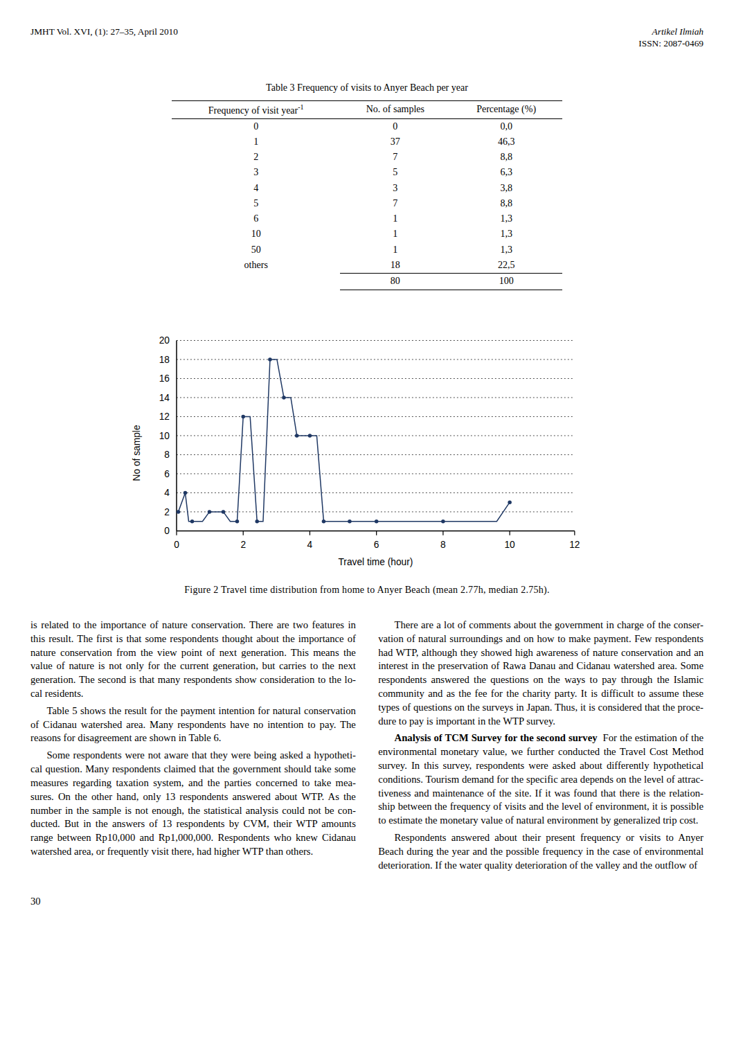JMHT Vol. XVI, (1): 27–35, April 2010
Artikel Ilmiah
ISSN: 2087-0469
Table 3 Frequency of visits to Anyer Beach per year
| Frequency of visit year -1 | No. of samples | Percentage (%) |
| --- | --- | --- |
| 0 | 0 | 0,0 |
| 1 | 37 | 46,3 |
| 2 | 7 | 8,8 |
| 3 | 5 | 6,3 |
| 4 | 3 | 3,8 |
| 5 | 7 | 8,8 |
| 6 | 1 | 1,3 |
| 10 | 1 | 1,3 |
| 50 | 1 | 1,3 |
| others | 18 | 22,5 |
| | 80 | 100 |
No of sample 20 18 16 14 12 10 8 6 4 2 0 0 2 4 6 8 10 12 Travel time (hour)
Figure 2 Travel time distribution from home to Anyer Beach (mean 2.77h, median 2.75h).
is related to the importance of nature conservation. There are two features in this result. The first is that some respondents thought about the importance of nature conservation from the view point of next generation. This means the value of nature is not only for the current generation, but carries to the next generation. The second is that many respondents show consideration to the local residents.
Table 5 shows the result for the payment intention for natural conservation of Cidanau watershed area. Many respondents have no intention to pay. The reasons for disagreement are shown in Table 6.
Some respondents were not aware that they were being asked a hypothetical question. Many respondents claimed that the government should take some measures regarding taxation system, and the parties concerned to take measures. On the other hand, only 13 respondents answered about WTP. As the number in the sample is not enough, the statistical analysis could not be conducted. But in the answers of 13 respondents by CVM, their WTP amounts range between Rp10,000 and Rp1,000,000. Respondents who knew Cidanau watershed area, or frequently visit there, had higher WTP than others.
There are a lot of comments about the government in charge of the conservation of natural surroundings and on how to make payment. Few respondents had WTP, although they showed high awareness of nature conservation and an interest in the preservation of Rawa Danau and Cidanau watershed area. Some respondents answered the questions on the ways to pay through the Islamic community and as the fee for the charity party. It is difficult to assume these types of questions on the surveys in Japan. Thus, it is considered that the procedure to pay is important in the WTP survey.
Analysis of TCM Survey for the second survey For the estimation of the environmental monetary value, we further conducted the Travel Cost Method survey. In this survey, respondents were asked about differently hypothetical conditions. Tourism demand for the specific area depends on the level of attractiveness and maintenance of the site. If it was found that there is the relationship between the frequency of visits and the level of environment, it is possible to estimate the monetary value of natural environment by generalized trip cost.
Respondents answered about their present frequency or visits to Anyer Beach during the year and the possible frequency in the case of environmental deterioration. If the water quality deterioration of the valley and the outflow of
30